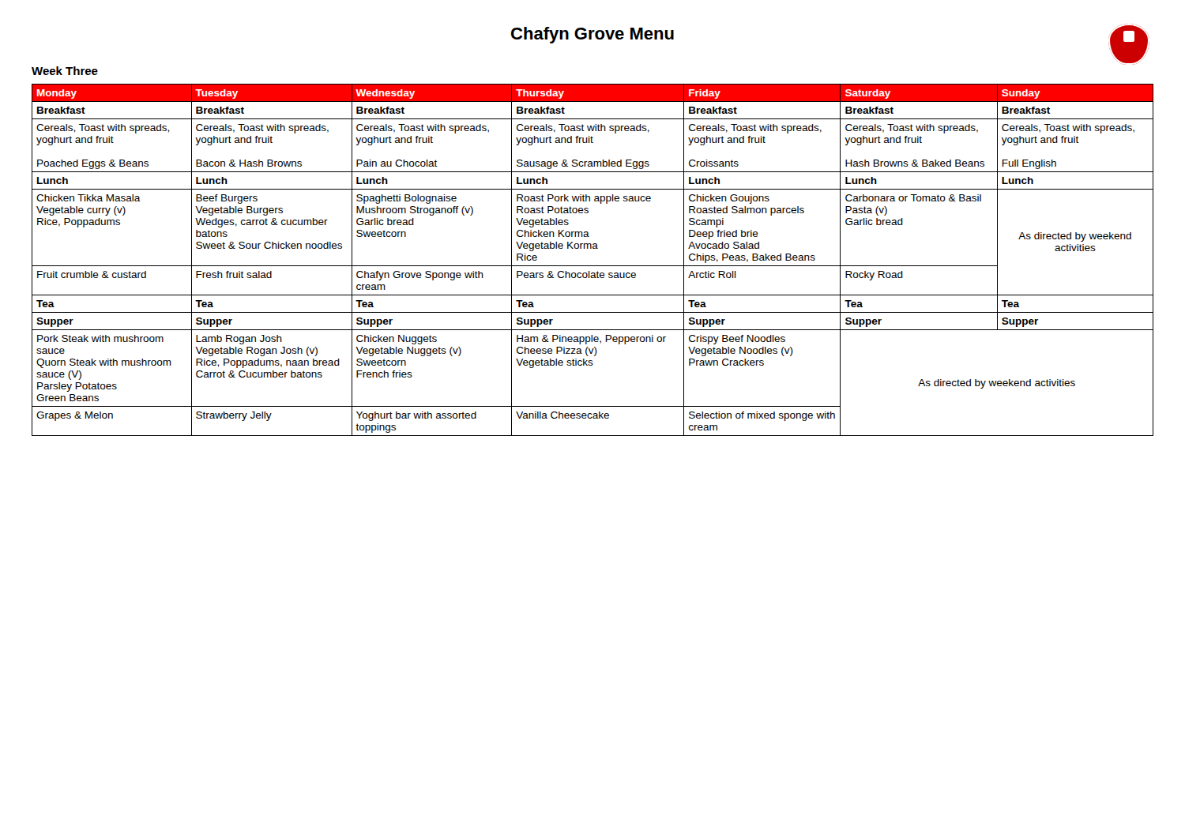Chafyn Grove Menu
Week Three
| Monday | Tuesday | Wednesday | Thursday | Friday | Saturday | Sunday |
| --- | --- | --- | --- | --- | --- | --- |
| Breakfast | Breakfast | Breakfast | Breakfast | Breakfast | Breakfast | Breakfast |
| Cereals, Toast with spreads, yoghurt and fruit Poached Eggs & Beans | Cereals, Toast with spreads, yoghurt and fruit Bacon & Hash Browns | Cereals, Toast with spreads, yoghurt and fruit Pain au Chocolat | Cereals, Toast with spreads, yoghurt and fruit Sausage & Scrambled Eggs | Cereals, Toast with spreads, yoghurt and fruit Croissants | Cereals, Toast with spreads, yoghurt and fruit Hash Browns & Baked Beans | Cereals, Toast with spreads, yoghurt and fruit Full English |
| Lunch | Lunch | Lunch | Lunch | Lunch | Lunch | Lunch |
| Chicken Tikka Masala Vegetable curry (v) Rice, Poppadums | Beef Burgers Vegetable Burgers Wedges, carrot & cucumber batons Sweet & Sour Chicken noodles | Spaghetti Bolognaise Mushroom Stroganoff (v) Garlic bread Sweetcorn | Roast Pork with apple sauce Roast Potatoes Vegetables Chicken Korma Vegetable Korma Rice | Chicken Goujons Roasted Salmon parcels Scampi Deep fried brie Avocado Salad Chips, Peas, Baked Beans | Carbonara or Tomato & Basil Pasta (v) Garlic bread | As directed by weekend activities |
| Fruit crumble & custard | Fresh fruit salad | Chafyn Grove Sponge with cream | Pears & Chocolate sauce | Arctic Roll | Rocky Road |
| Tea | Tea | Tea | Tea | Tea | Tea | Tea |
| Supper | Supper | Supper | Supper | Supper | Supper | Supper |
| Pork Steak with mushroom sauce Quorn Steak with mushroom sauce (V) Parsley Potatoes Green Beans | Lamb Rogan Josh Vegetable Rogan Josh (v) Rice, Poppadums, naan bread Carrot & Cucumber batons | Chicken Nuggets Vegetable Nuggets (v) Sweetcorn French fries | Ham & Pineapple, Pepperoni or Cheese Pizza (v) Vegetable sticks | Crispy Beef Noodles Vegetable Noodles (v) Prawn Crackers | As directed by weekend activities |
| Grapes & Melon | Strawberry Jelly | Yoghurt bar with assorted toppings | Vanilla Cheesecake | Selection of mixed sponge with cream |